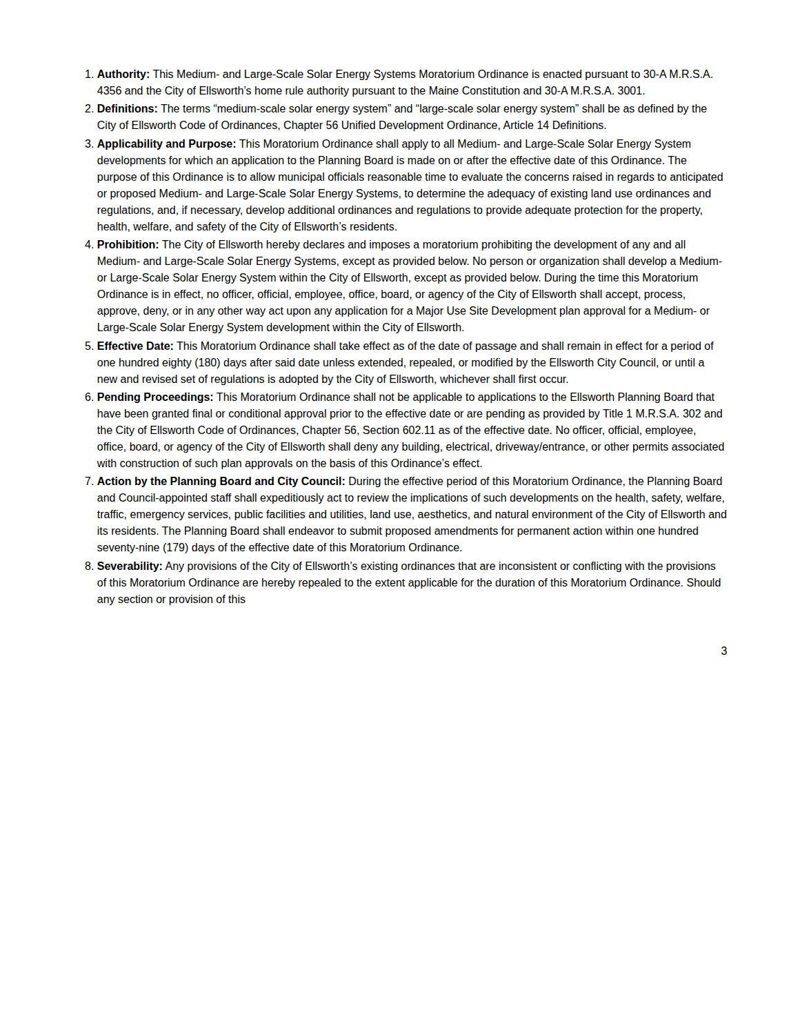Authority: This Medium- and Large-Scale Solar Energy Systems Moratorium Ordinance is enacted pursuant to 30-A M.R.S.A. 4356 and the City of Ellsworth’s home rule authority pursuant to the Maine Constitution and 30-A M.R.S.A. 3001.
Definitions: The terms “medium-scale solar energy system” and “large-scale solar energy system” shall be as defined by the City of Ellsworth Code of Ordinances, Chapter 56 Unified Development Ordinance, Article 14 Definitions.
Applicability and Purpose: This Moratorium Ordinance shall apply to all Medium- and Large-Scale Solar Energy System developments for which an application to the Planning Board is made on or after the effective date of this Ordinance. The purpose of this Ordinance is to allow municipal officials reasonable time to evaluate the concerns raised in regards to anticipated or proposed Medium- and Large-Scale Solar Energy Systems, to determine the adequacy of existing land use ordinances and regulations, and, if necessary, develop additional ordinances and regulations to provide adequate protection for the property, health, welfare, and safety of the City of Ellsworth’s residents.
Prohibition: The City of Ellsworth hereby declares and imposes a moratorium prohibiting the development of any and all Medium- and Large-Scale Solar Energy Systems, except as provided below. No person or organization shall develop a Medium- or Large-Scale Solar Energy System within the City of Ellsworth, except as provided below. During the time this Moratorium Ordinance is in effect, no officer, official, employee, office, board, or agency of the City of Ellsworth shall accept, process, approve, deny, or in any other way act upon any application for a Major Use Site Development plan approval for a Medium- or Large-Scale Solar Energy System development within the City of Ellsworth.
Effective Date: This Moratorium Ordinance shall take effect as of the date of passage and shall remain in effect for a period of one hundred eighty (180) days after said date unless extended, repealed, or modified by the Ellsworth City Council, or until a new and revised set of regulations is adopted by the City of Ellsworth, whichever shall first occur.
Pending Proceedings: This Moratorium Ordinance shall not be applicable to applications to the Ellsworth Planning Board that have been granted final or conditional approval prior to the effective date or are pending as provided by Title 1 M.R.S.A. 302 and the City of Ellsworth Code of Ordinances, Chapter 56, Section 602.11 as of the effective date. No officer, official, employee, office, board, or agency of the City of Ellsworth shall deny any building, electrical, driveway/entrance, or other permits associated with construction of such plan approvals on the basis of this Ordinance’s effect.
Action by the Planning Board and City Council: During the effective period of this Moratorium Ordinance, the Planning Board and Council-appointed staff shall expeditiously act to review the implications of such developments on the health, safety, welfare, traffic, emergency services, public facilities and utilities, land use, aesthetics, and natural environment of the City of Ellsworth and its residents. The Planning Board shall endeavor to submit proposed amendments for permanent action within one hundred seventy-nine (179) days of the effective date of this Moratorium Ordinance.
Severability: Any provisions of the City of Ellsworth’s existing ordinances that are inconsistent or conflicting with the provisions of this Moratorium Ordinance are hereby repealed to the extent applicable for the duration of this Moratorium Ordinance. Should any section or provision of this
3